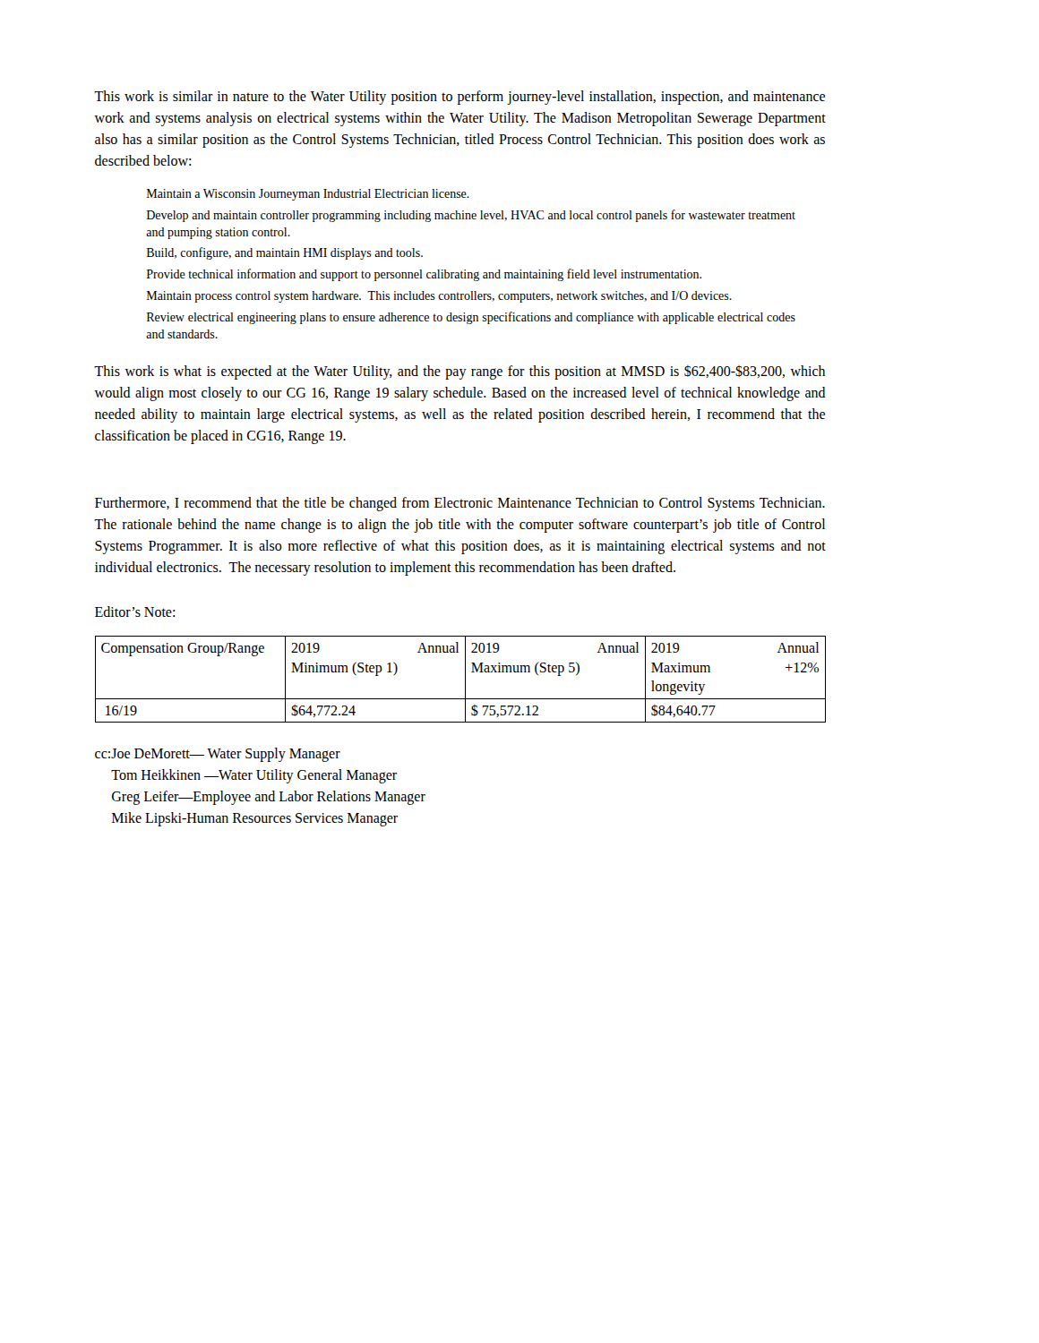This work is similar in nature to the Water Utility position to perform journey-level installation, inspection, and maintenance work and systems analysis on electrical systems within the Water Utility. The Madison Metropolitan Sewerage Department also has a similar position as the Control Systems Technician, titled Process Control Technician. This position does work as described below:
Maintain a Wisconsin Journeyman Industrial Electrician license.
Develop and maintain controller programming including machine level, HVAC and local control panels for wastewater treatment and pumping station control.
Build, configure, and maintain HMI displays and tools.
Provide technical information and support to personnel calibrating and maintaining field level instrumentation.
Maintain process control system hardware. This includes controllers, computers, network switches, and I/O devices.
Review electrical engineering plans to ensure adherence to design specifications and compliance with applicable electrical codes and standards.
This work is what is expected at the Water Utility, and the pay range for this position at MMSD is $62,400-$83,200, which would align most closely to our CG 16, Range 19 salary schedule. Based on the increased level of technical knowledge and needed ability to maintain large electrical systems, as well as the related position described herein, I recommend that the classification be placed in CG16, Range 19.
Furthermore, I recommend that the title be changed from Electronic Maintenance Technician to Control Systems Technician. The rationale behind the name change is to align the job title with the computer software counterpart’s job title of Control Systems Programmer. It is also more reflective of what this position does, as it is maintaining electrical systems and not individual electronics. The necessary resolution to implement this recommendation has been drafted.
Editor’s Note:
| Compensation Group/Range | 2019 Annual Minimum (Step 1) | 2019 Annual Maximum (Step 5) | 2019 Annual Maximum +12% longevity |
| 16/19 | $64,772.24 | $ 75,572.12 | $84,640.77 |
| cc: | Joe DeMorett— Water Supply Manager |
| | Tom Heikkinen —Water Utility General Manager |
| | Greg Leifer—Employee and Labor Relations Manager |
| | Mike Lipski-Human Resources Services Manager |